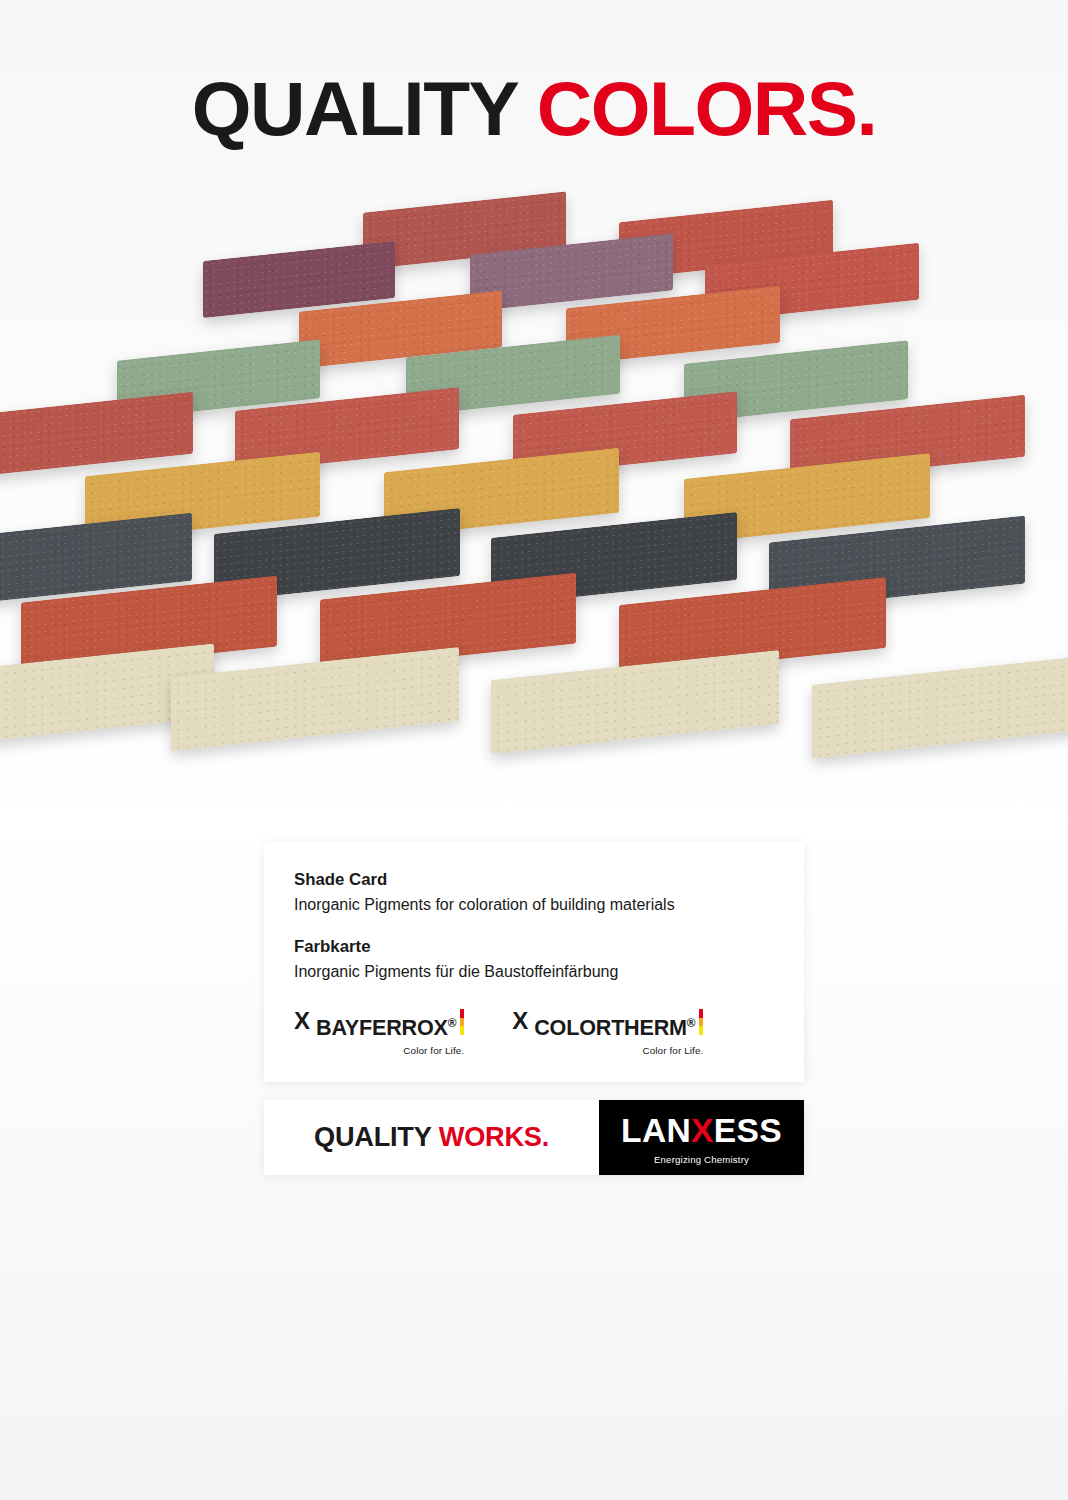QUALITY COLORS.
Shade Card
Inorganic Pigments for coloration of building materials
Farbkarte
Inorganic Pigments für die Baustoffeinfärbung
X BAYFERROX® Color for Life.
X COLORTHERM® Color for Life.
QUALITY WORKS.
LANXESS Energizing Chemistry